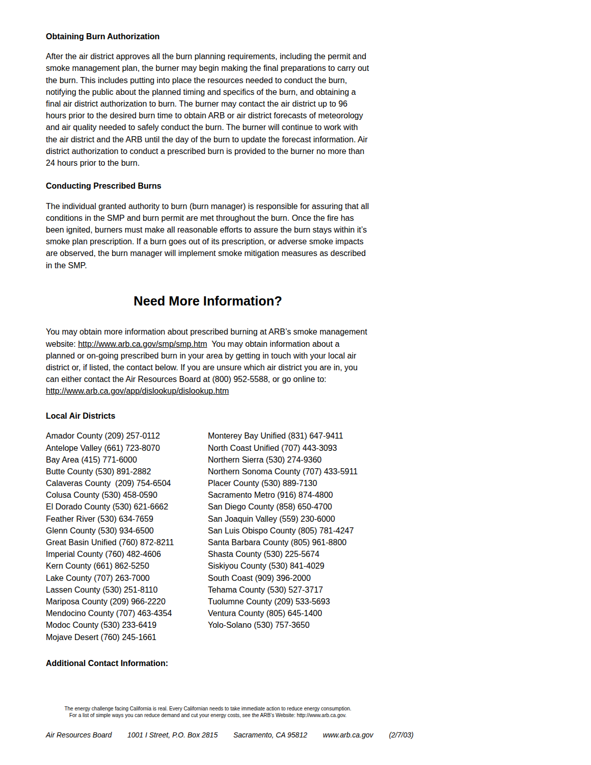Obtaining Burn Authorization
After the air district approves all the burn planning requirements, including the permit and smoke management plan, the burner may begin making the final preparations to carry out the burn. This includes putting into place the resources needed to conduct the burn, notifying the public about the planned timing and specifics of the burn, and obtaining a final air district authorization to burn. The burner may contact the air district up to 96 hours prior to the desired burn time to obtain ARB or air district forecasts of meteorology and air quality needed to safely conduct the burn. The burner will continue to work with the air district and the ARB until the day of the burn to update the forecast information. Air district authorization to conduct a prescribed burn is provided to the burner no more than 24 hours prior to the burn.
Conducting Prescribed Burns
The individual granted authority to burn (burn manager) is responsible for assuring that all conditions in the SMP and burn permit are met throughout the burn. Once the fire has been ignited, burners must make all reasonable efforts to assure the burn stays within it’s smoke plan prescription. If a burn goes out of its prescription, or adverse smoke impacts are observed, the burn manager will implement smoke mitigation measures as described in the SMP.
Need More Information?
You may obtain more information about prescribed burning at ARB’s smoke management website: http://www.arb.ca.gov/smp/smp.htm You may obtain information about a planned or on-going prescribed burn in your area by getting in touch with your local air district or, if listed, the contact below. If you are unsure which air district you are in, you can either contact the Air Resources Board at (800) 952-5588, or go online to: http://www.arb.ca.gov/app/dislookup/dislookup.htm
Local Air Districts
| Amador County (209) 257-0112 Antelope Valley (661) 723-8070 Bay Area (415) 771-6000 Butte County (530) 891-2882 Calaveras County (209) 754-6504 Colusa County (530) 458-0590 El Dorado County (530) 621-6662 Feather River (530) 634-7659 Glenn County (530) 934-6500 Great Basin Unified (760) 872-8211 Imperial County (760) 482-4606 Kern County (661) 862-5250 Lake County (707) 263-7000 Lassen County (530) 251-8110 Mariposa County (209) 966-2220 Mendocino County (707) 463-4354 Modoc County (530) 233-6419 Mojave Desert (760) 245-1661 | Monterey Bay Unified (831) 647-9411 North Coast Unified (707) 443-3093 Northern Sierra (530) 274-9360 Northern Sonoma County (707) 433-5911 Placer County (530) 889-7130 Sacramento Metro (916) 874-4800 San Diego County (858) 650-4700 San Joaquin Valley (559) 230-6000 San Luis Obispo County (805) 781-4247 Santa Barbara County (805) 961-8800 Shasta County (530) 225-5674 Siskiyou County (530) 841-4029 South Coast (909) 396-2000 Tehama County (530) 527-3717 Tuolumne County (209) 533-5693 Ventura County (805) 645-1400 Yolo-Solano (530) 757-3650 |
Additional Contact Information:
The energy challenge facing California is real. Every Californian needs to take immediate action to reduce energy consumption.
For a list of simple ways you can reduce demand and cut your energy costs, see the ARB’s Website: http://www.arb.ca.gov.
Air Resources Board 1001 I Street, P.O. Box 2815 Sacramento, CA 95812 www.arb.ca.gov (2/7/03)